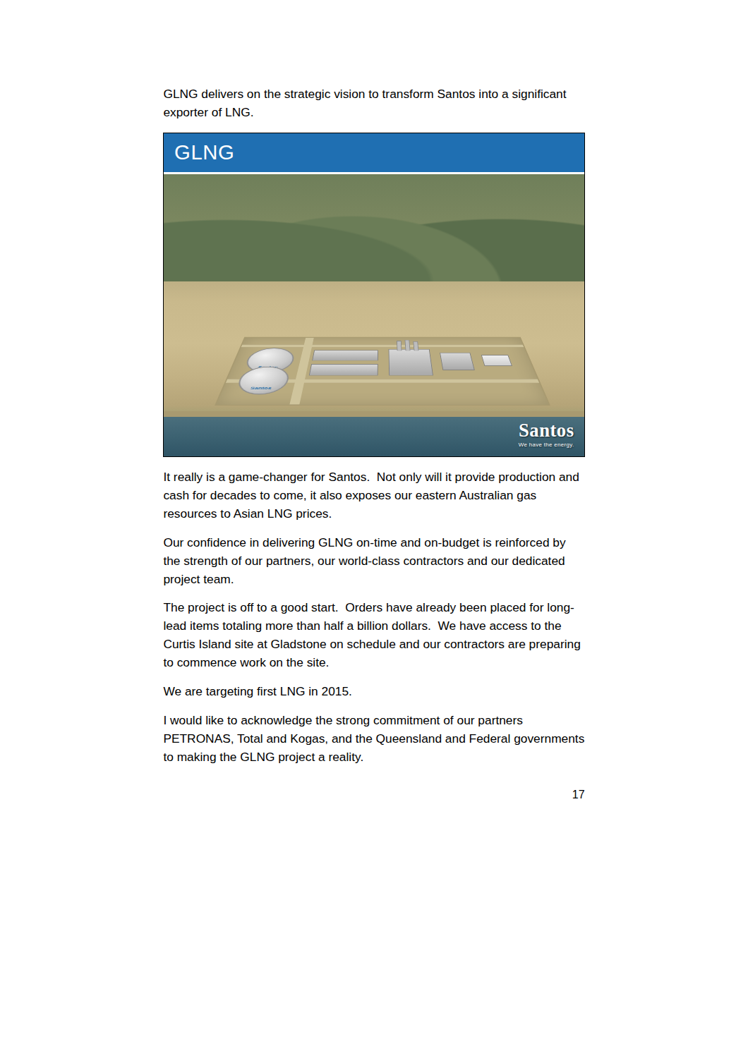GLNG delivers on the strategic vision to transform Santos into a significant exporter of LNG.
GLNG
Santos
Santos
Santos
We have the energy.
It really is a game-changer for Santos. Not only will it provide production and cash for decades to come, it also exposes our eastern Australian gas resources to Asian LNG prices.
Our confidence in delivering GLNG on-time and on-budget is reinforced by the strength of our partners, our world-class contractors and our dedicated project team.
The project is off to a good start. Orders have already been placed for long-lead items totaling more than half a billion dollars. We have access to the Curtis Island site at Gladstone on schedule and our contractors are preparing to commence work on the site.
We are targeting first LNG in 2015.
I would like to acknowledge the strong commitment of our partners PETRONAS, Total and Kogas, and the Queensland and Federal governments to making the GLNG project a reality.
17